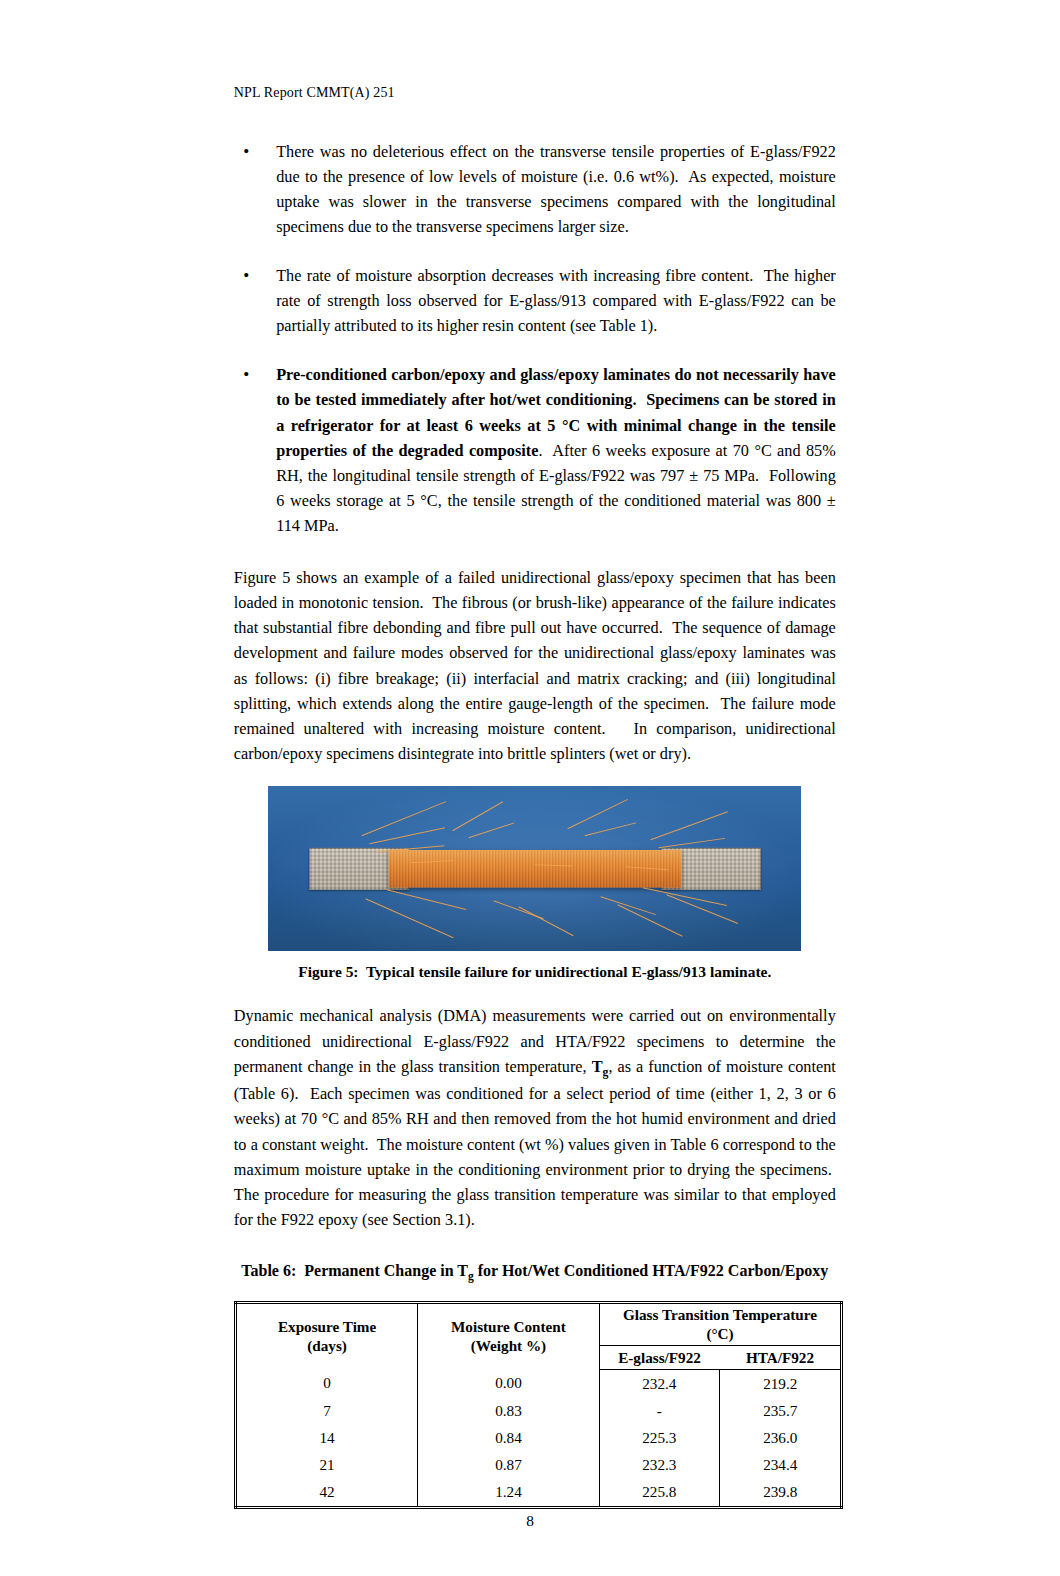NPL Report CMMT(A) 251
There was no deleterious effect on the transverse tensile properties of E-glass/F922 due to the presence of low levels of moisture (i.e. 0.6 wt%). As expected, moisture uptake was slower in the transverse specimens compared with the longitudinal specimens due to the transverse specimens larger size.
The rate of moisture absorption decreases with increasing fibre content. The higher rate of strength loss observed for E-glass/913 compared with E-glass/F922 can be partially attributed to its higher resin content (see Table 1).
Pre-conditioned carbon/epoxy and glass/epoxy laminates do not necessarily have to be tested immediately after hot/wet conditioning. Specimens can be stored in a refrigerator for at least 6 weeks at 5 °C with minimal change in the tensile properties of the degraded composite. After 6 weeks exposure at 70 °C and 85% RH, the longitudinal tensile strength of E-glass/F922 was 797 ± 75 MPa. Following 6 weeks storage at 5 °C, the tensile strength of the conditioned material was 800 ± 114 MPa.
Figure 5 shows an example of a failed unidirectional glass/epoxy specimen that has been loaded in monotonic tension. The fibrous (or brush-like) appearance of the failure indicates that substantial fibre debonding and fibre pull out have occurred. The sequence of damage development and failure modes observed for the unidirectional glass/epoxy laminates was as follows: (i) fibre breakage; (ii) interfacial and matrix cracking; and (iii) longitudinal splitting, which extends along the entire gauge-length of the specimen. The failure mode remained unaltered with increasing moisture content. In comparison, unidirectional carbon/epoxy specimens disintegrate into brittle splinters (wet or dry).
Figure 5: Typical tensile failure for unidirectional E-glass/913 laminate.
Dynamic mechanical analysis (DMA) measurements were carried out on environmentally conditioned unidirectional E-glass/F922 and HTA/F922 specimens to determine the permanent change in the glass transition temperature, Tg, as a function of moisture content (Table 6). Each specimen was conditioned for a select period of time (either 1, 2, 3 or 6 weeks) at 70 °C and 85% RH and then removed from the hot humid environment and dried to a constant weight. The moisture content (wt %) values given in Table 6 correspond to the maximum moisture uptake in the conditioning environment prior to drying the specimens. The procedure for measuring the glass transition temperature was similar to that employed for the F922 epoxy (see Section 3.1).
Table 6: Permanent Change in Tg for Hot/Wet Conditioned HTA/F922 Carbon/Epoxy
| Exposure Time (days) | Moisture Content (Weight %) | Glass Transition Temperature (°C) |
| --- | --- | --- |
| E-glass/F922 | HTA/F922 |
| 0 | 0.00 | 232.4 | 219.2 |
| 7 | 0.83 | - | 235.7 |
| 14 | 0.84 | 225.3 | 236.0 |
| 21 | 0.87 | 232.3 | 234.4 |
| 42 | 1.24 | 225.8 | 239.8 |
8